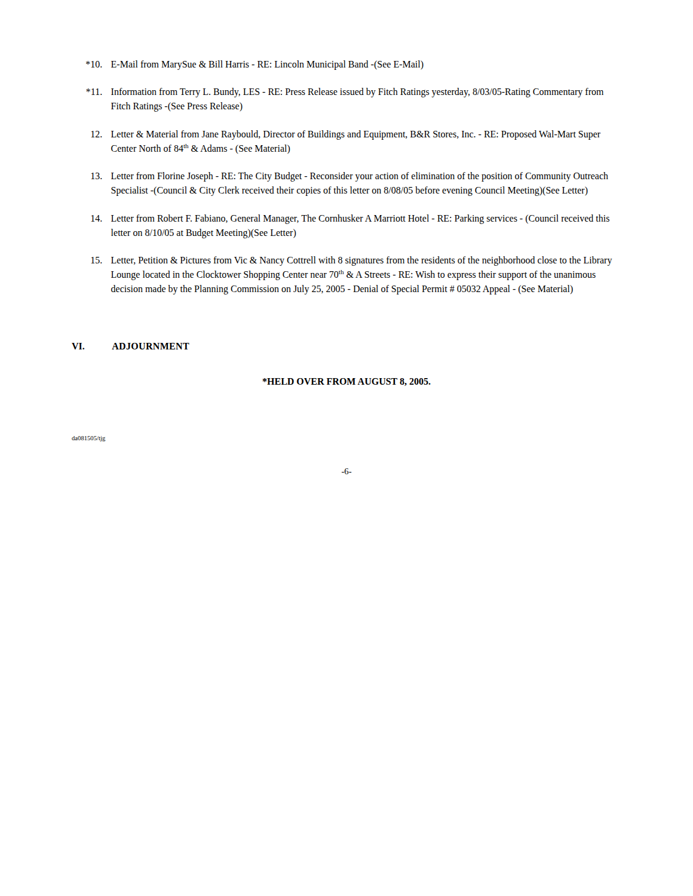*10. E-Mail from MarySue & Bill Harris - RE: Lincoln Municipal Band -(See E-Mail)
*11. Information from Terry L. Bundy, LES - RE: Press Release issued by Fitch Ratings yesterday, 8/03/05-Rating Commentary from Fitch Ratings -(See Press Release)
12. Letter & Material from Jane Raybould, Director of Buildings and Equipment, B&R Stores, Inc. - RE: Proposed Wal-Mart Super Center North of 84th & Adams - (See Material)
13. Letter from Florine Joseph - RE: The City Budget - Reconsider your action of elimination of the position of Community Outreach Specialist -(Council & City Clerk received their copies of this letter on 8/08/05 before evening Council Meeting)(See Letter)
14. Letter from Robert F. Fabiano, General Manager, The Cornhusker A Marriott Hotel - RE: Parking services - (Council received this letter on 8/10/05 at Budget Meeting)(See Letter)
15. Letter, Petition & Pictures from Vic & Nancy Cottrell with 8 signatures from the residents of the neighborhood close to the Library Lounge located in the Clocktower Shopping Center near 70th & A Streets - RE: Wish to express their support of the unanimous decision made by the Planning Commission on July 25, 2005 - Denial of Special Permit # 05032 Appeal - (See Material)
VI. ADJOURNMENT
*HELD OVER FROM AUGUST 8, 2005.
da081505/tjg
-6-